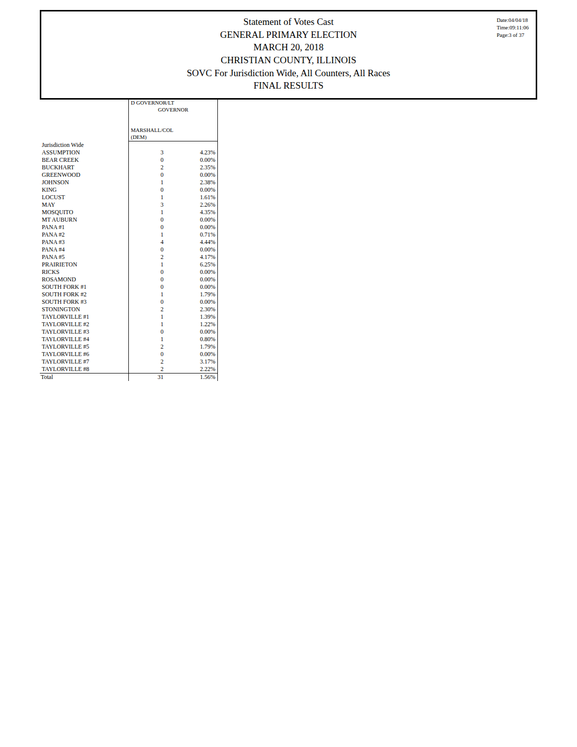Date:04/04/18
Time:09:11:06
Page:3 of 37
Statement of Votes Cast
GENERAL PRIMARY ELECTION
MARCH 20, 2018
CHRISTIAN COUNTY, ILLINOIS
SOVC For Jurisdiction Wide, All Counters, All Races
FINAL RESULTS
| | D GOVERNOR/LT GOVERNOR MARSHALL/COL (DEM) |
| Jurisdiction Wide | |
| ASSUMPTION | 3 | 4.23% |
| BEAR CREEK | 0 | 0.00% |
| BUCKHART | 2 | 2.35% |
| GREENWOOD | 0 | 0.00% |
| JOHNSON | 1 | 2.38% |
| KING | 0 | 0.00% |
| LOCUST | 1 | 1.61% |
| MAY | 3 | 2.26% |
| MOSQUITO | 1 | 4.35% |
| MT AUBURN | 0 | 0.00% |
| PANA #1 | 0 | 0.00% |
| PANA #2 | 1 | 0.71% |
| PANA #3 | 4 | 4.44% |
| PANA #4 | 0 | 0.00% |
| PANA #5 | 2 | 4.17% |
| PRAIRIETON | 1 | 6.25% |
| RICKS | 0 | 0.00% |
| ROSAMOND | 0 | 0.00% |
| SOUTH FORK #1 | 0 | 0.00% |
| SOUTH FORK #2 | 1 | 1.79% |
| SOUTH FORK #3 | 0 | 0.00% |
| STONINGTON | 2 | 2.30% |
| TAYLORVILLE #1 | 1 | 1.39% |
| TAYLORVILLE #2 | 1 | 1.22% |
| TAYLORVILLE #3 | 0 | 0.00% |
| TAYLORVILLE #4 | 1 | 0.80% |
| TAYLORVILLE #5 | 2 | 1.79% |
| TAYLORVILLE #6 | 0 | 0.00% |
| TAYLORVILLE #7 | 2 | 3.17% |
| TAYLORVILLE #8 | 2 | 2.22% |
| Total | 31 | 1.56% |